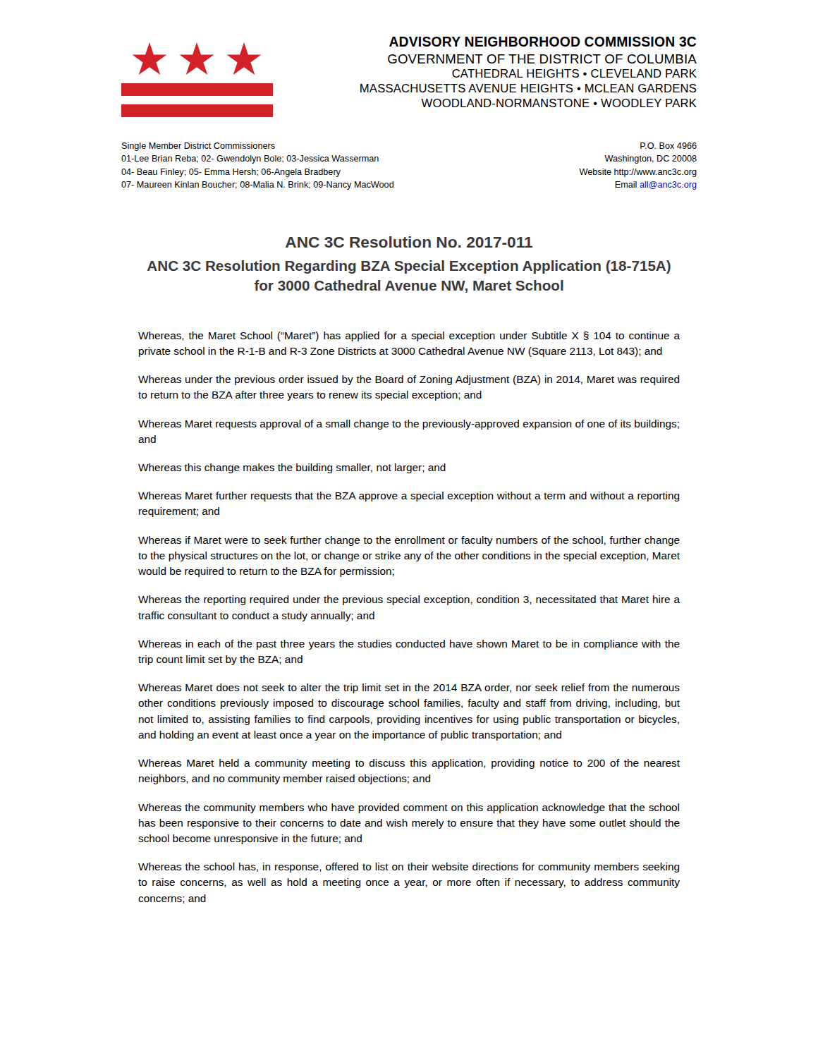ADVISORY NEIGHBORHOOD COMMISSION 3C
GOVERNMENT OF THE DISTRICT OF COLUMBIA
CATHEDRAL HEIGHTS • CLEVELAND PARK
MASSACHUSETTS AVENUE HEIGHTS • MCLEAN GARDENS
WOODLAND-NORMANSTONE • WOODLEY PARK
Single Member District Commissioners
01-Lee Brian Reba; 02- Gwendolyn Bole; 03-Jessica Wasserman
04- Beau Finley; 05- Emma Hersh; 06-Angela Bradbery
07- Maureen Kinlan Boucher; 08-Malia N. Brink; 09-Nancy MacWood
P.O. Box 4966
Washington, DC 20008
Website http://www.anc3c.org
Email all@anc3c.org
ANC 3C Resolution No. 2017-011
ANC 3C Resolution Regarding BZA Special Exception Application (18-715A) for 3000 Cathedral Avenue NW, Maret School
Whereas, the Maret School (“Maret”) has applied for a special exception under Subtitle X § 104 to continue a private school in the R-1-B and R-3 Zone Districts at 3000 Cathedral Avenue NW (Square 2113, Lot 843); and
Whereas under the previous order issued by the Board of Zoning Adjustment (BZA) in 2014, Maret was required to return to the BZA after three years to renew its special exception; and
Whereas Maret requests approval of a small change to the previously-approved expansion of one of its buildings; and
Whereas this change makes the building smaller, not larger; and
Whereas Maret further requests that the BZA approve a special exception without a term and without a reporting requirement; and
Whereas if Maret were to seek further change to the enrollment or faculty numbers of the school, further change to the physical structures on the lot, or change or strike any of the other conditions in the special exception, Maret would be required to return to the BZA for permission;
Whereas the reporting required under the previous special exception, condition 3, necessitated that Maret hire a traffic consultant to conduct a study annually; and
Whereas in each of the past three years the studies conducted have shown Maret to be in compliance with the trip count limit set by the BZA; and
Whereas Maret does not seek to alter the trip limit set in the 2014 BZA order, nor seek relief from the numerous other conditions previously imposed to discourage school families, faculty and staff from driving, including, but not limited to, assisting families to find carpools, providing incentives for using public transportation or bicycles, and holding an event at least once a year on the importance of public transportation; and
Whereas Maret held a community meeting to discuss this application, providing notice to 200 of the nearest neighbors, and no community member raised objections; and
Whereas the community members who have provided comment on this application acknowledge that the school has been responsive to their concerns to date and wish merely to ensure that they have some outlet should the school become unresponsive in the future; and
Whereas the school has, in response, offered to list on their website directions for community members seeking to raise concerns, as well as hold a meeting once a year, or more often if necessary, to address community concerns; and